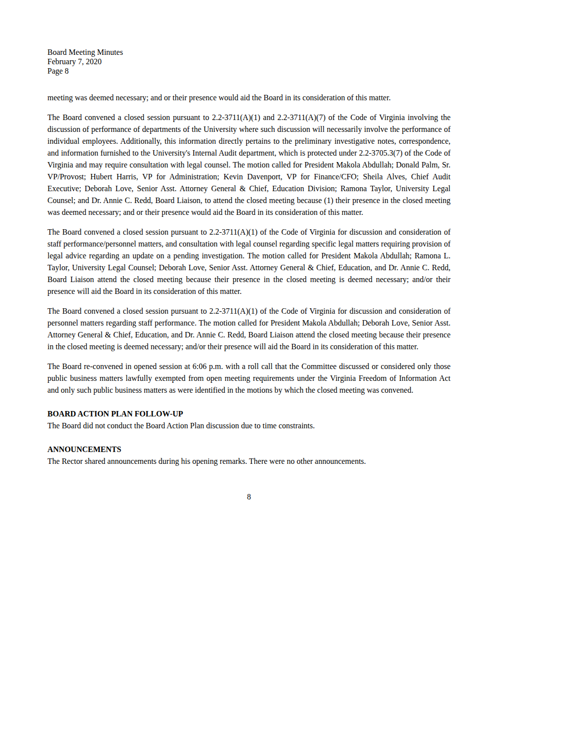Board Meeting Minutes
February 7, 2020
Page 8
meeting was deemed necessary; and or their presence would aid the Board in its consideration of this matter.
The Board convened a closed session pursuant to 2.2-3711(A)(1) and 2.2-3711(A)(7) of the Code of Virginia involving the discussion of performance of departments of the University where such discussion will necessarily involve the performance of individual employees. Additionally, this information directly pertains to the preliminary investigative notes, correspondence, and information furnished to the University's Internal Audit department, which is protected under 2.2-3705.3(7) of the Code of Virginia and may require consultation with legal counsel. The motion called for President Makola Abdullah; Donald Palm, Sr. VP/Provost; Hubert Harris, VP for Administration; Kevin Davenport, VP for Finance/CFO; Sheila Alves, Chief Audit Executive; Deborah Love, Senior Asst. Attorney General & Chief, Education Division; Ramona Taylor, University Legal Counsel; and Dr. Annie C. Redd, Board Liaison, to attend the closed meeting because (1) their presence in the closed meeting was deemed necessary; and or their presence would aid the Board in its consideration of this matter.
The Board convened a closed session pursuant to 2.2-3711(A)(1) of the Code of Virginia for discussion and consideration of staff performance/personnel matters, and consultation with legal counsel regarding specific legal matters requiring provision of legal advice regarding an update on a pending investigation. The motion called for President Makola Abdullah; Ramona L. Taylor, University Legal Counsel; Deborah Love, Senior Asst. Attorney General & Chief, Education, and Dr. Annie C. Redd, Board Liaison attend the closed meeting because their presence in the closed meeting is deemed necessary; and/or their presence will aid the Board in its consideration of this matter.
The Board convened a closed session pursuant to 2.2-3711(A)(1) of the Code of Virginia for discussion and consideration of personnel matters regarding staff performance. The motion called for President Makola Abdullah; Deborah Love, Senior Asst. Attorney General & Chief, Education, and Dr. Annie C. Redd, Board Liaison attend the closed meeting because their presence in the closed meeting is deemed necessary; and/or their presence will aid the Board in its consideration of this matter.
The Board re-convened in opened session at 6:06 p.m. with a roll call that the Committee discussed or considered only those public business matters lawfully exempted from open meeting requirements under the Virginia Freedom of Information Act and only such public business matters as were identified in the motions by which the closed meeting was convened.
Board Action Plan Follow-Up
The Board did not conduct the Board Action Plan discussion due to time constraints.
Announcements
The Rector shared announcements during his opening remarks. There were no other announcements.
8